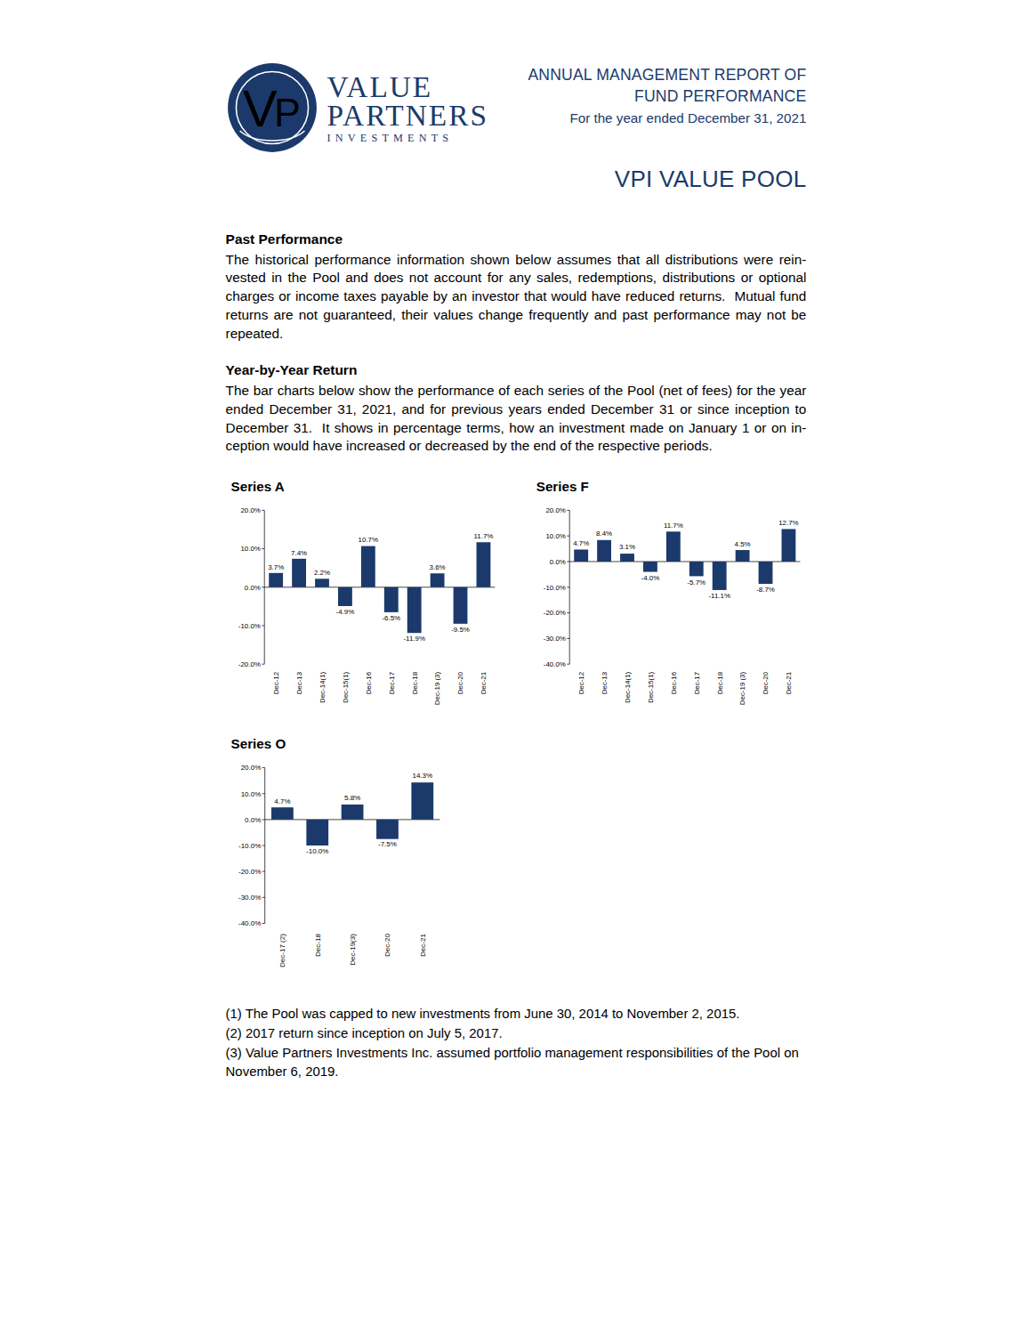V P
VALUE PARTNERS INVESTMENTS
ANNUAL MANAGEMENT REPORT OF FUND PERFORMANCE
For the year ended December 31, 2021
VPI VALUE POOL
Past Performance
The historical performance information shown below assumes that all distributions were reinvested in the Pool and does not account for any sales, redemptions, distributions or optional charges or income taxes payable by an investor that would have reduced returns. Mutual fund returns are not guaranteed, their values change frequently and past performance may not be repeated.
Year-by-Year Return
The bar charts below show the performance of each series of the Pool (net of fees) for the year ended December 31, 2021, and for previous years ended December 31 or since inception to December 31. It shows in percentage terms, how an investment made on January 1 or on inception would have increased or decreased by the end of the respective periods.
Series A
20.0% 10.0% 0.0% -10.0% -20.0% 3.7% 7.4% 2.2% -4.9% 10.7% -6.5% -11.9% 3.6% -9.5% 11.7% Dec-12 Dec-13 Dec-14(1) Dec-15(1) Dec-16 Dec-17 Dec-18 Dec-19 (3) Dec-20 Dec-21
Series F
20.0% 10.0% 0.0% -10.0% -20.0% -30.0% -40.0% 4.7% 8.4% 3.1% -4.0% 11.7% -5.7% -11.1% 4.5% -8.7% 12.7% Dec-12 Dec-13 Dec-14(1) Dec-15(1) Dec-16 Dec-17 Dec-18 Dec-19 (3) Dec-20 Dec-21
Series O
20.0% 10.0% 0.0% -10.0% -20.0% -30.0% -40.0% 4.7% -10.0% 5.8% -7.5% 14.3% Dec-17 (2) Dec-18 Dec-19(3) Dec-20 Dec-21
(1) The Pool was capped to new investments from June 30, 2014 to November 2, 2015.
(2) 2017 return since inception on July 5, 2017.
(3) Value Partners Investments Inc. assumed portfolio management responsibilities of the Pool on November 6, 2019.